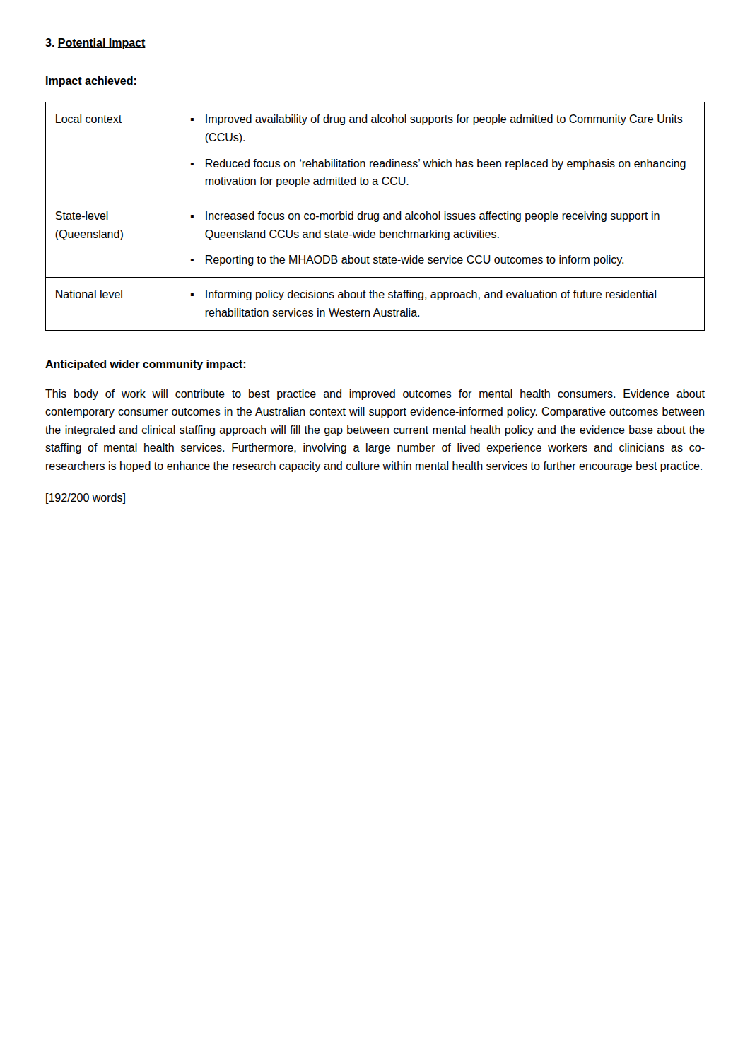3. Potential Impact
Impact achieved:
| Local context | Improved availability of drug and alcohol supports for people admitted to Community Care Units (CCUs). Reduced focus on ‘rehabilitation readiness’ which has been replaced by emphasis on enhancing motivation for people admitted to a CCU. |
| State-level (Queensland) | Increased focus on co-morbid drug and alcohol issues affecting people receiving support in Queensland CCUs and state-wide benchmarking activities. Reporting to the MHAODB about state-wide service CCU outcomes to inform policy. |
| National level | Informing policy decisions about the staffing, approach, and evaluation of future residential rehabilitation services in Western Australia. |
Anticipated wider community impact:
This body of work will contribute to best practice and improved outcomes for mental health consumers. Evidence about contemporary consumer outcomes in the Australian context will support evidence-informed policy. Comparative outcomes between the integrated and clinical staffing approach will fill the gap between current mental health policy and the evidence base about the staffing of mental health services. Furthermore, involving a large number of lived experience workers and clinicians as co-researchers is hoped to enhance the research capacity and culture within mental health services to further encourage best practice.
[192/200 words]